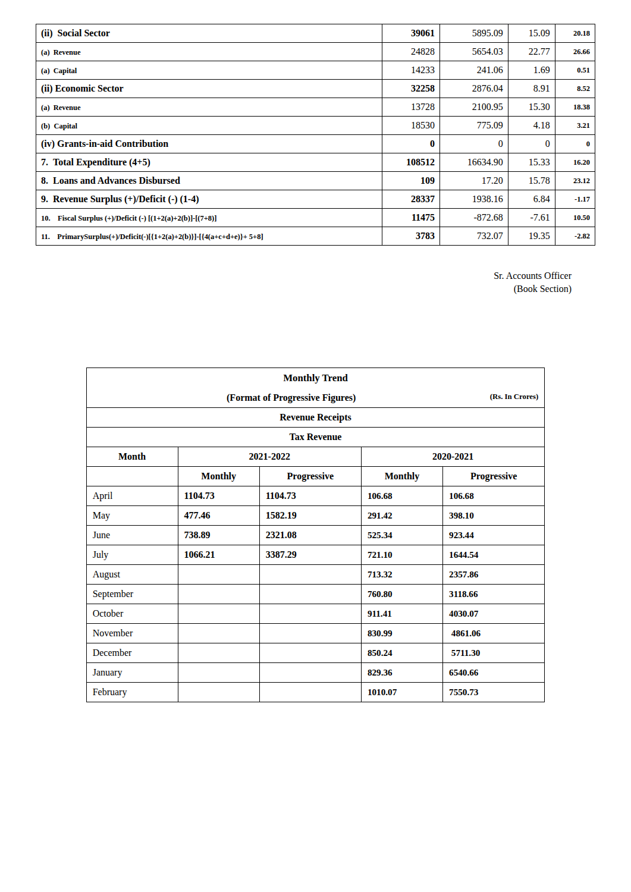| (ii) Social Sector | 39061 | 5895.09 | 15.09 | 20.18 |
| (a) Revenue | 24828 | 5654.03 | 22.77 | 26.66 |
| (a) Capital | 14233 | 241.06 | 1.69 | 0.51 |
| (ii) Economic Sector | 32258 | 2876.04 | 8.91 | 8.52 |
| (a) Revenue | 13728 | 2100.95 | 15.30 | 18.38 |
| (b) Capital | 18530 | 775.09 | 4.18 | 3.21 |
| (iv) Grants-in-aid Contribution | 0 | 0 | 0 | 0 |
| 7. Total Expenditure (4+5) | 108512 | 16634.90 | 15.33 | 16.20 |
| 8. Loans and Advances Disbursed | 109 | 17.20 | 15.78 | 23.12 |
| 9. Revenue Surplus (+)/Deficit (-) (1-4) | 28337 | 1938.16 | 6.84 | -1.17 |
| 10. Fiscal Surplus (+)/Deficit (-) [(1+2(a)+2(b)]-[(7+8)] | 11475 | -872.68 | -7.61 | 10.50 |
| 11. PrimarySurplus(+)/Deficit(-)[{1+2(a)+2(b)}]-[{4(a+c+d+e)}+ 5+8] | 3783 | 732.07 | 19.35 | -2.82 |
Sr. Accounts Officer
(Book Section)
| Monthly Trend |
| (Format of Progressive Figures) (Rs. In Crores) |
| Revenue Receipts |
| Tax Revenue |
| Month | 2021-2022 | 2020-2021 |
| | Monthly | Progressive | Monthly | Progressive |
| April | 1104.73 | 1104.73 | 106.68 | 106.68 |
| May | 477.46 | 1582.19 | 291.42 | 398.10 |
| June | 738.89 | 2321.08 | 525.34 | 923.44 |
| July | 1066.21 | 3387.29 | 721.10 | 1644.54 |
| August | | | 713.32 | 2357.86 |
| September | | | 760.80 | 3118.66 |
| October | | | 911.41 | 4030.07 |
| November | | | 830.99 | 4861.06 |
| December | | | 850.24 | 5711.30 |
| January | | | 829.36 | 6540.66 |
| February | | | 1010.07 | 7550.73 |